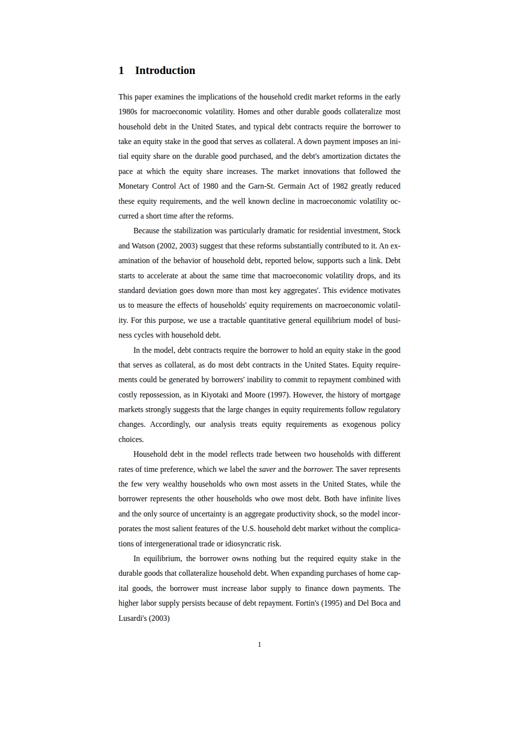1 Introduction
This paper examines the implications of the household credit market reforms in the early 1980s for macroeconomic volatility. Homes and other durable goods collateralize most household debt in the United States, and typical debt contracts require the borrower to take an equity stake in the good that serves as collateral. A down payment imposes an initial equity share on the durable good purchased, and the debt's amortization dictates the pace at which the equity share increases. The market innovations that followed the Monetary Control Act of 1980 and the Garn-St. Germain Act of 1982 greatly reduced these equity requirements, and the well known decline in macroeconomic volatility occurred a short time after the reforms.
Because the stabilization was particularly dramatic for residential investment, Stock and Watson (2002, 2003) suggest that these reforms substantially contributed to it. An examination of the behavior of household debt, reported below, supports such a link. Debt starts to accelerate at about the same time that macroeconomic volatility drops, and its standard deviation goes down more than most key aggregates'. This evidence motivates us to measure the effects of households' equity requirements on macroeconomic volatility. For this purpose, we use a tractable quantitative general equilibrium model of business cycles with household debt.
In the model, debt contracts require the borrower to hold an equity stake in the good that serves as collateral, as do most debt contracts in the United States. Equity requirements could be generated by borrowers' inability to commit to repayment combined with costly repossession, as in Kiyotaki and Moore (1997). However, the history of mortgage markets strongly suggests that the large changes in equity requirements follow regulatory changes. Accordingly, our analysis treats equity requirements as exogenous policy choices.
Household debt in the model reflects trade between two households with different rates of time preference, which we label the saver and the borrower. The saver represents the few very wealthy households who own most assets in the United States, while the borrower represents the other households who owe most debt. Both have infinite lives and the only source of uncertainty is an aggregate productivity shock, so the model incorporates the most salient features of the U.S. household debt market without the complications of intergenerational trade or idiosyncratic risk.
In equilibrium, the borrower owns nothing but the required equity stake in the durable goods that collateralize household debt. When expanding purchases of home capital goods, the borrower must increase labor supply to finance down payments. The higher labor supply persists because of debt repayment. Fortin's (1995) and Del Boca and Lusardi's (2003)
1